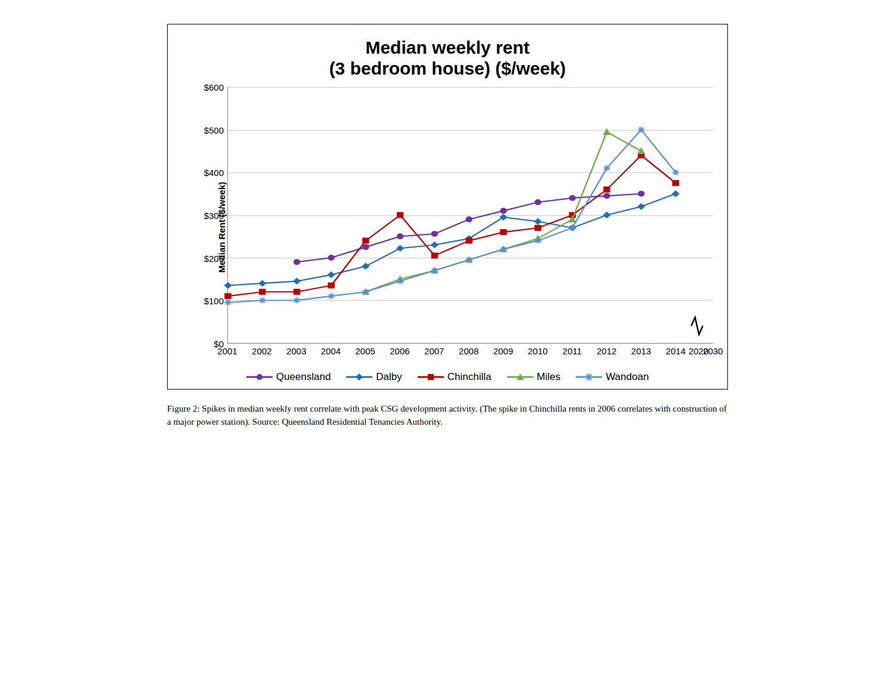Median weekly rent
(3 bedroom house) ($/week)
Median Rent ($/week)
$600 $500 $400 $300 $200 $100 $0
2001 2002 2003 2004 2005 2006 2007 2008 2009 2010 2011 2012 2013 2014 2020 2030
Queensland
Dalby
Chinchilla
Miles
Wandoan
Figure 2: Spikes in median weekly rent correlate with peak CSG development activity. (The spike in Chinchilla rents in 2006 correlates with construction of a major power station). Source: Queensland Residential Tenancies Authority.